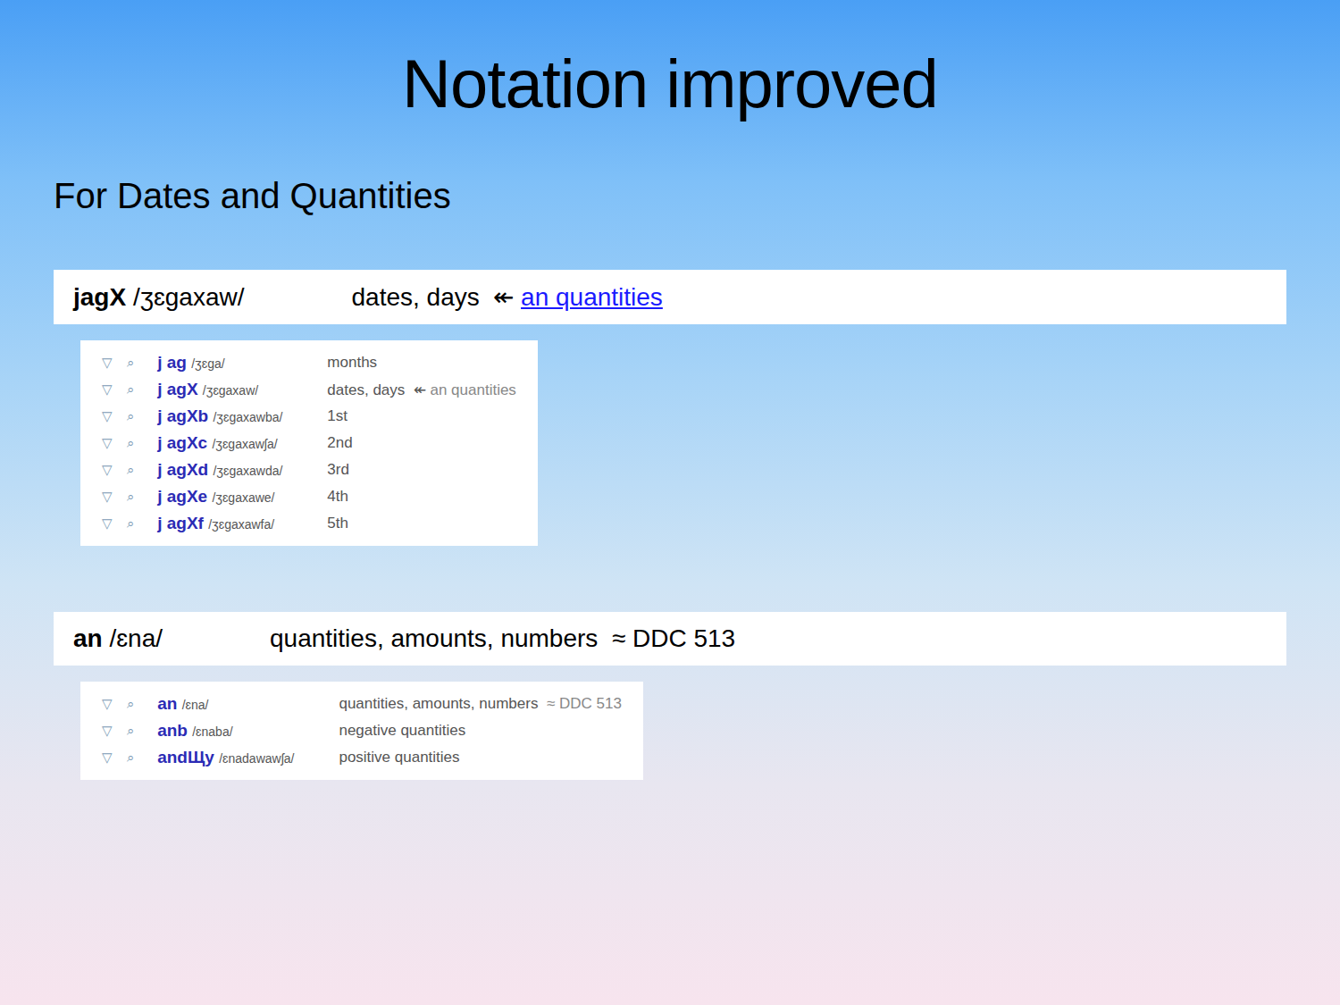Notation improved
For Dates and Quantities
jagX /ʒɛgaxaw/ dates, days ↞ an quantities
| ▽ ⌕ | j ag /ʒɛga/ | months |
| ▽ ⌕ | j agX /ʒɛgaxaw/ | dates, days ↞ an quantities |
| ▽ ⌕ | j agXb /ʒɛgaxawba/ | 1st |
| ▽ ⌕ | j agXc /ʒɛgaxawʃa/ | 2nd |
| ▽ ⌕ | j agXd /ʒɛgaxawda/ | 3rd |
| ▽ ⌕ | j agXe /ʒɛgaxawe/ | 4th |
| ▽ ⌕ | j agXf /ʒɛgaxawfa/ | 5th |
an /ɛna/ quantities, amounts, numbers ≈ DDC 513
| ▽ ⌕ | an /ɛna/ | quantities, amounts, numbers ≈ DDC 513 |
| ▽ ⌕ | anb /ɛnaba/ | negative quantities |
| ▽ ⌕ | andЩy /ɛnadawawʃa/ | positive quantities |